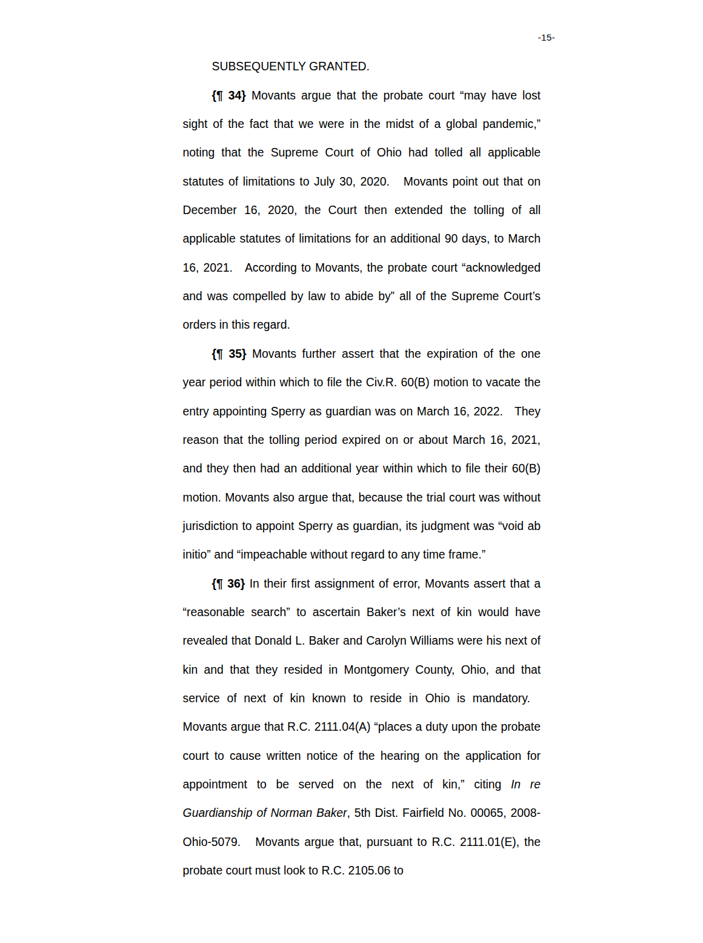-15-
SUBSEQUENTLY GRANTED.
{¶ 34} Movants argue that the probate court “may have lost sight of the fact that we were in the midst of a global pandemic,” noting that the Supreme Court of Ohio had tolled all applicable statutes of limitations to July 30, 2020. Movants point out that on December 16, 2020, the Court then extended the tolling of all applicable statutes of limitations for an additional 90 days, to March 16, 2021. According to Movants, the probate court “acknowledged and was compelled by law to abide by” all of the Supreme Court’s orders in this regard.
{¶ 35} Movants further assert that the expiration of the one year period within which to file the Civ.R. 60(B) motion to vacate the entry appointing Sperry as guardian was on March 16, 2022. They reason that the tolling period expired on or about March 16, 2021, and they then had an additional year within which to file their 60(B) motion. Movants also argue that, because the trial court was without jurisdiction to appoint Sperry as guardian, its judgment was “void ab initio” and “impeachable without regard to any time frame.”
{¶ 36} In their first assignment of error, Movants assert that a “reasonable search” to ascertain Baker’s next of kin would have revealed that Donald L. Baker and Carolyn Williams were his next of kin and that they resided in Montgomery County, Ohio, and that service of next of kin known to reside in Ohio is mandatory. Movants argue that R.C. 2111.04(A) “places a duty upon the probate court to cause written notice of the hearing on the application for appointment to be served on the next of kin,” citing In re Guardianship of Norman Baker, 5th Dist. Fairfield No. 00065, 2008-Ohio-5079. Movants argue that, pursuant to R.C. 2111.01(E), the probate court must look to R.C. 2105.06 to